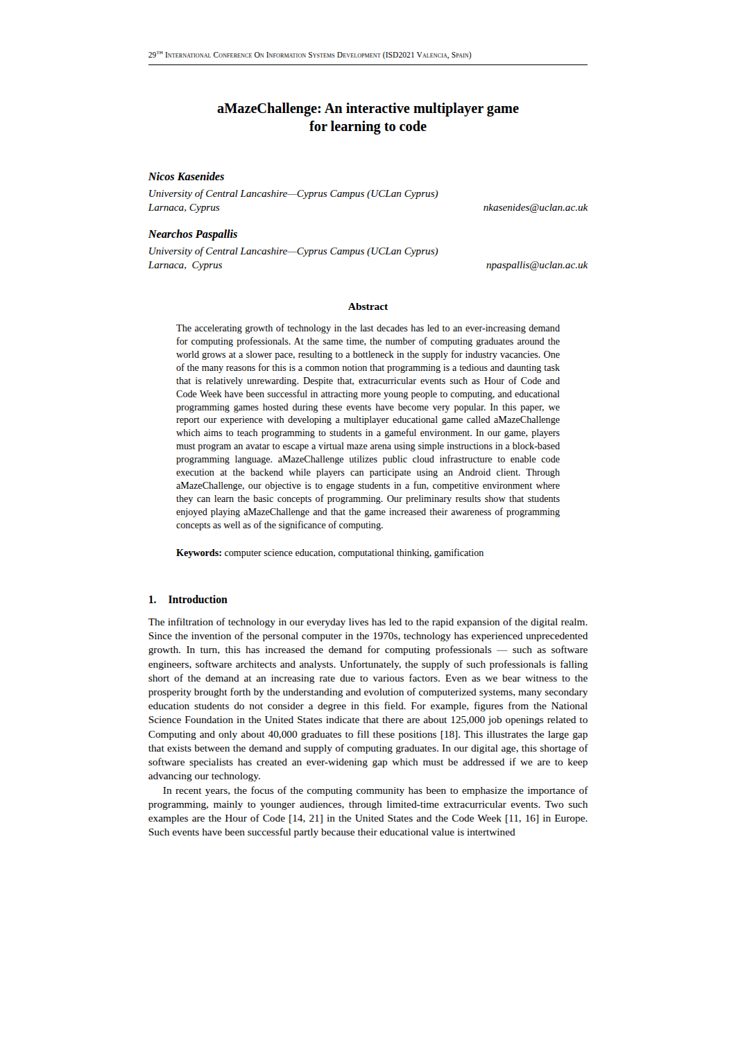29th International Conference On Information Systems Development (ISD2021 Valencia, Spain)
aMazeChallenge: An interactive multiplayer game
for learning to code
Nicos Kasenides
University of Central Lancashire—Cyprus Campus (UCLan Cyprus)
Larnaca, Cyprus nkasenides@uclan.ac.uk
Nearchos Paspallis
University of Central Lancashire—Cyprus Campus (UCLan Cyprus)
Larnaca, Cyprus npaspallis@uclan.ac.uk
Abstract
The accelerating growth of technology in the last decades has led to an ever-increasing demand for computing professionals. At the same time, the number of computing graduates around the world grows at a slower pace, resulting to a bottleneck in the supply for industry vacancies. One of the many reasons for this is a common notion that programming is a tedious and daunting task that is relatively unrewarding. Despite that, extracurricular events such as Hour of Code and Code Week have been successful in attracting more young people to computing, and educational programming games hosted during these events have become very popular. In this paper, we report our experience with developing a multiplayer educational game called aMazeChallenge which aims to teach programming to students in a gameful environment. In our game, players must program an avatar to escape a virtual maze arena using simple instructions in a block-based programming language. aMazeChallenge utilizes public cloud infrastructure to enable code execution at the backend while players can participate using an Android client. Through aMazeChallenge, our objective is to engage students in a fun, competitive environment where they can learn the basic concepts of programming. Our preliminary results show that students enjoyed playing aMazeChallenge and that the game increased their awareness of programming concepts as well as of the significance of computing.
Keywords: computer science education, computational thinking, gamification
1. Introduction
The infiltration of technology in our everyday lives has led to the rapid expansion of the digital realm. Since the invention of the personal computer in the 1970s, technology has experienced unprecedented growth. In turn, this has increased the demand for computing professionals — such as software engineers, software architects and analysts. Unfortunately, the supply of such professionals is falling short of the demand at an increasing rate due to various factors. Even as we bear witness to the prosperity brought forth by the understanding and evolution of computerized systems, many secondary education students do not consider a degree in this field. For example, figures from the National Science Foundation in the United States indicate that there are about 125,000 job openings related to Computing and only about 40,000 graduates to fill these positions [18]. This illustrates the large gap that exists between the demand and supply of computing graduates. In our digital age, this shortage of software specialists has created an ever-widening gap which must be addressed if we are to keep advancing our technology.
In recent years, the focus of the computing community has been to emphasize the importance of programming, mainly to younger audiences, through limited-time extracurricular events. Two such examples are the Hour of Code [14, 21] in the United States and the Code Week [11, 16] in Europe. Such events have been successful partly because their educational value is intertwined